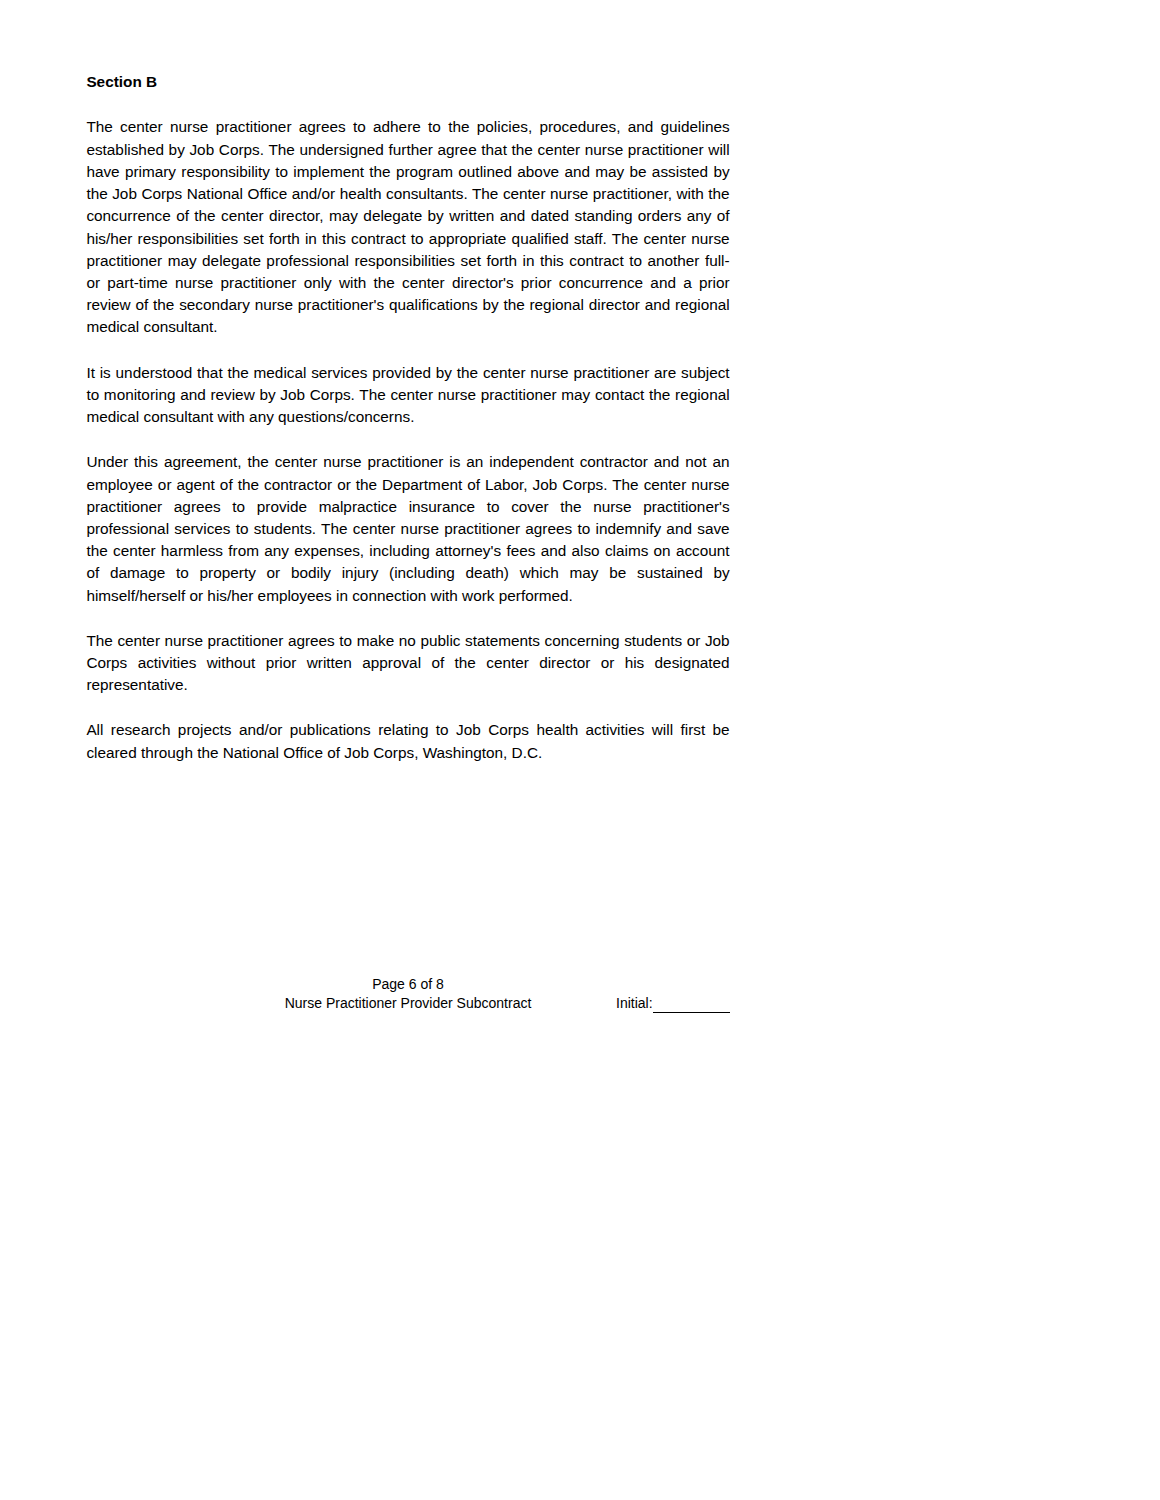Section B
The center nurse practitioner agrees to adhere to the policies, procedures, and guidelines established by Job Corps. The undersigned further agree that the center nurse practitioner will have primary responsibility to implement the program outlined above and may be assisted by the Job Corps National Office and/or health consultants. The center nurse practitioner, with the concurrence of the center director, may delegate by written and dated standing orders any of his/her responsibilities set forth in this contract to appropriate qualified staff. The center nurse practitioner may delegate professional responsibilities set forth in this contract to another full- or part-time nurse practitioner only with the center director's prior concurrence and a prior review of the secondary nurse practitioner's qualifications by the regional director and regional medical consultant.
It is understood that the medical services provided by the center nurse practitioner are subject to monitoring and review by Job Corps. The center nurse practitioner may contact the regional medical consultant with any questions/concerns.
Under this agreement, the center nurse practitioner is an independent contractor and not an employee or agent of the contractor or the Department of Labor, Job Corps. The center nurse practitioner agrees to provide malpractice insurance to cover the nurse practitioner's professional services to students. The center nurse practitioner agrees to indemnify and save the center harmless from any expenses, including attorney's fees and also claims on account of damage to property or bodily injury (including death) which may be sustained by himself/herself or his/her employees in connection with work performed.
The center nurse practitioner agrees to make no public statements concerning students or Job Corps activities without prior written approval of the center director or his designated representative.
All research projects and/or publications relating to Job Corps health activities will first be cleared through the National Office of Job Corps, Washington, D.C.
Page 6 of 8
Nurse Practitioner Provider Subcontract
Initial: